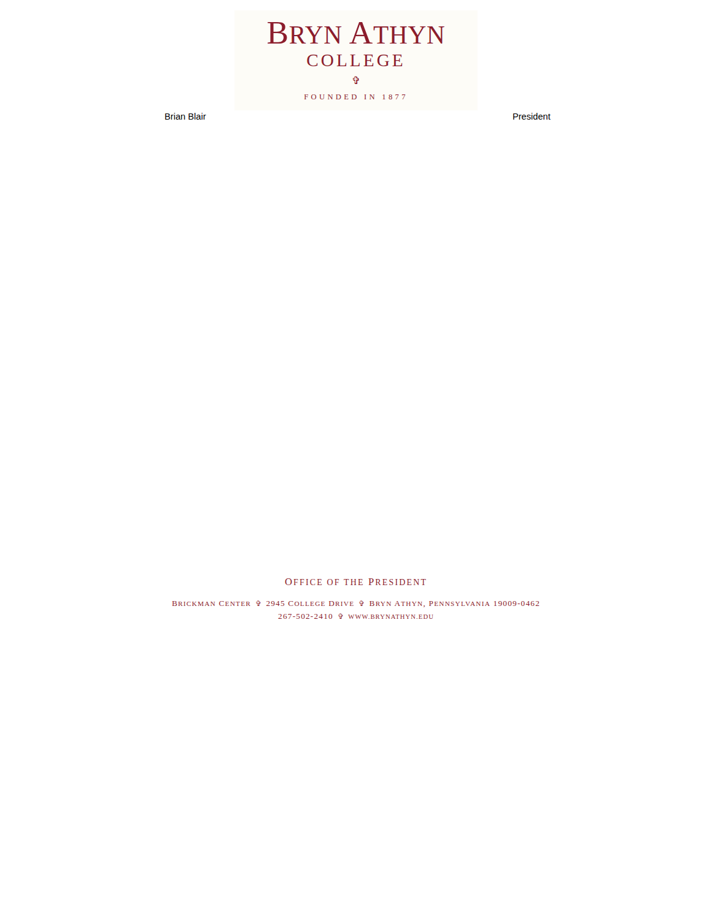BRYN ATHYN
COLLEGE
✞
FOUNDED IN 1877
Brian Blair President
OFFICE OF THE PRESIDENT
BRICKMAN CENTER ✞ 2945 COLLEGE DRIVE ✞ BRYN ATHYN, PENNSYLVANIA 19009-0462
267-502-2410 ✞ WWW.BRYNATHYN.EDU